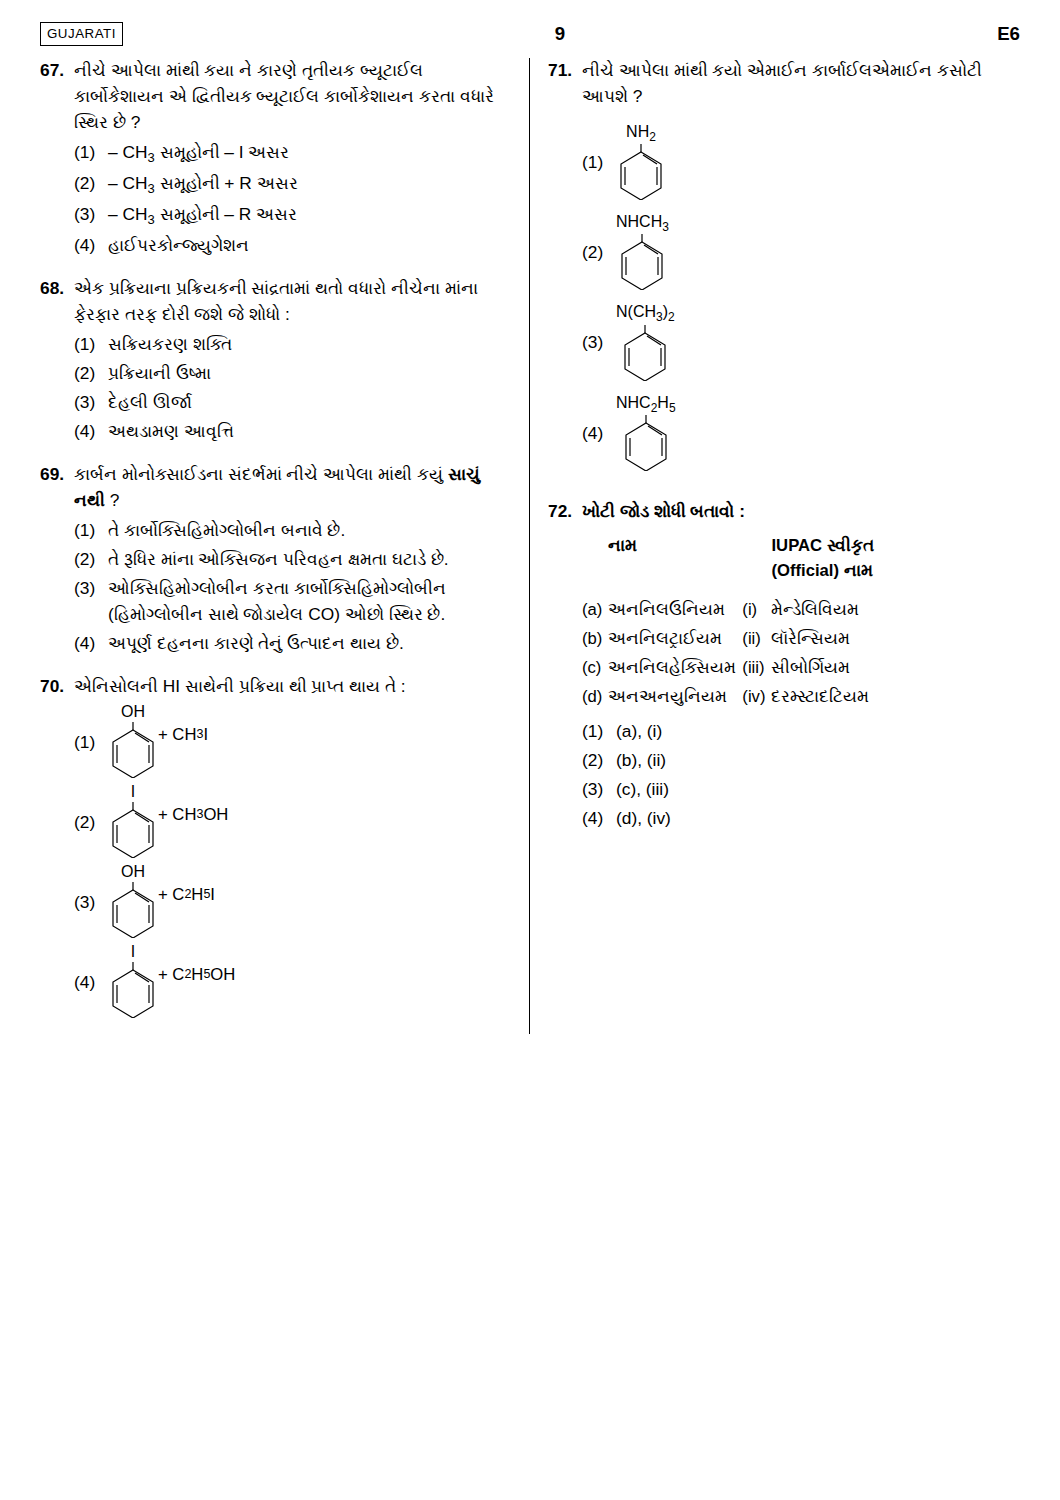GUJARATI
9
E6
67.
નીચે આપેલા માંથી કયા ને કારણે તૃતીયક બ્યૂટાઈલ કાર્બોકેશાયન એ દ્વિતીયક બ્યૂટાઈલ કાર્બોકેશાયન કરતા વધારે સ્થિર છે ?
(1)– CH3 સમૂહોની – I અસર
(2)– CH3 સમૂહોની + R અસર
(3)– CH3 સમૂહોની – R અસર
(4) હાઈપરકોન્જ્યુગેશન
68.
એક પ્રક્રિયાના પ્રક્રિયકની સાંદ્રતામાં થતો વધારો નીચેના માંના ફેરફાર તરફ દોરી જશે જે શોધો :
(1) સક્રિયકરણ શક્તિ
(2) પ્રક્રિયાની ઉષ્મા
(3) દેહલી ઊર્જા
(4) અથડામણ આવૃત્તિ
69.
કાર્બન મોનોક્સાઈડના સંદર્ભમાં નીચે આપેલા માંથી કયું સાચું નથી ?
(1) તે કાર્બોક્સિહિમોગ્લોબીન બનાવે છે.
(2) તે રૂધિર માંના ઓક્સિજન પરિવહન ક્ષમતા ઘટાડે છે.
(3) ઓક્સિહિમોગ્લોબીન કરતા કાર્બોક્સિહિમોગ્લોબીન (હિમોગ્લોબીન સાથે જોડાયેલ CO) ઓછો સ્થિર છે.
(4) અપૂર્ણ દહનના કારણે તેનું ઉત્પાદન થાય છે.
70.
એનિસોલની HI સાથેની પ્રક્રિયા થી પ્રાપ્ત થાય તે :
(1)
OH
+ CH3I
(2)
I
+ CH3OH
(3)
OH
+ C2H5I
(4)
I
+ C2H5OH
71.
નીચે આપેલા માંથી કયો એમાઈન કાર્બાઈલએમાઈન કસોટી આપશે ?
(1)
NH2
(2)
NHCH3
(3)
N(CH3)2
(4)
NHC2H5
72.
ખોટી જોડ શોધી બતાવો :
| | નામ | | IUPAC સ્વીકૃત (Official) નામ |
| (a) | અનનિલઉનિયમ | (i) | મેન્ડેલિવિયમ |
| (b) | અનનિલટ્રાઈયમ | (ii) | લૉરેન્સિયમ |
| (c) | અનનિલહેક્સિયમ | (iii) | સીબોર્ગિયમ |
| (d) | અનઅનયુનિયમ | (iv) | દરમ્સ્ટાદટિયમ |
(1)(a), (i)
(2)(b), (ii)
(3)(c), (iii)
(4)(d), (iv)